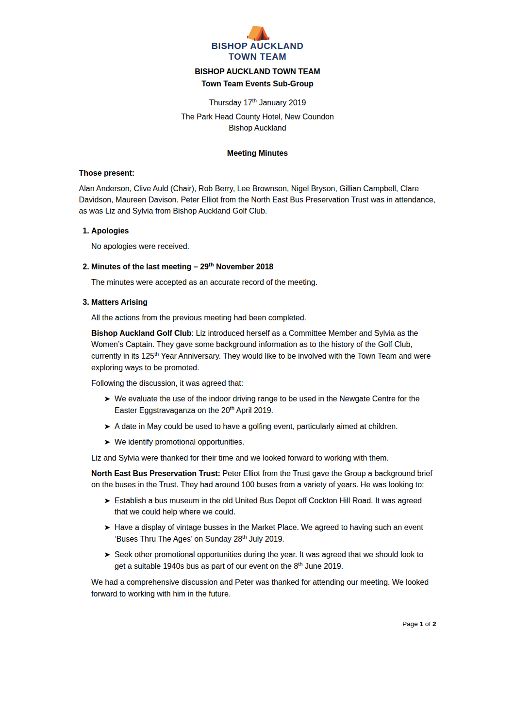⛺
BISHOP AUCKLAND TOWN TEAM
Bishop Auckland Town Team
Town Team Events Sub-Group
Thursday 17th January 2019
The Park Head County Hotel, New Coundon Bishop Auckland
Meeting Minutes
Those present:
Alan Anderson, Clive Auld (Chair), Rob Berry, Lee Brownson, Nigel Bryson, Gillian Campbell, Clare Davidson, Maureen Davison. Peter Elliot from the North East Bus Preservation Trust was in attendance, as was Liz and Sylvia from Bishop Auckland Golf Club.
Apologies
No apologies were received.
Minutes of the last meeting – 29th November 2018
The minutes were accepted as an accurate record of the meeting.
Matters Arising
All the actions from the previous meeting had been completed.
Bishop Auckland Golf Club: Liz introduced herself as a Committee Member and Sylvia as the Women’s Captain. They gave some background information as to the history of the Golf Club, currently in its 125th Year Anniversary. They would like to be involved with the Town Team and were exploring ways to be promoted.
Following the discussion, it was agreed that:
We evaluate the use of the indoor driving range to be used in the Newgate Centre for the Easter Eggstravaganza on the 20th April 2019.
A date in May could be used to have a golfing event, particularly aimed at children.
We identify promotional opportunities.
Liz and Sylvia were thanked for their time and we looked forward to working with them.
North East Bus Preservation Trust: Peter Elliot from the Trust gave the Group a background brief on the buses in the Trust. They had around 100 buses from a variety of years. He was looking to:
Establish a bus museum in the old United Bus Depot off Cockton Hill Road. It was agreed that we could help where we could.
Have a display of vintage busses in the Market Place. We agreed to having such an event ‘Buses Thru The Ages’ on Sunday 28th July 2019.
Seek other promotional opportunities during the year. It was agreed that we should look to get a suitable 1940s bus as part of our event on the 8th June 2019.
We had a comprehensive discussion and Peter was thanked for attending our meeting. We looked forward to working with him in the future.
Page 1 of 2